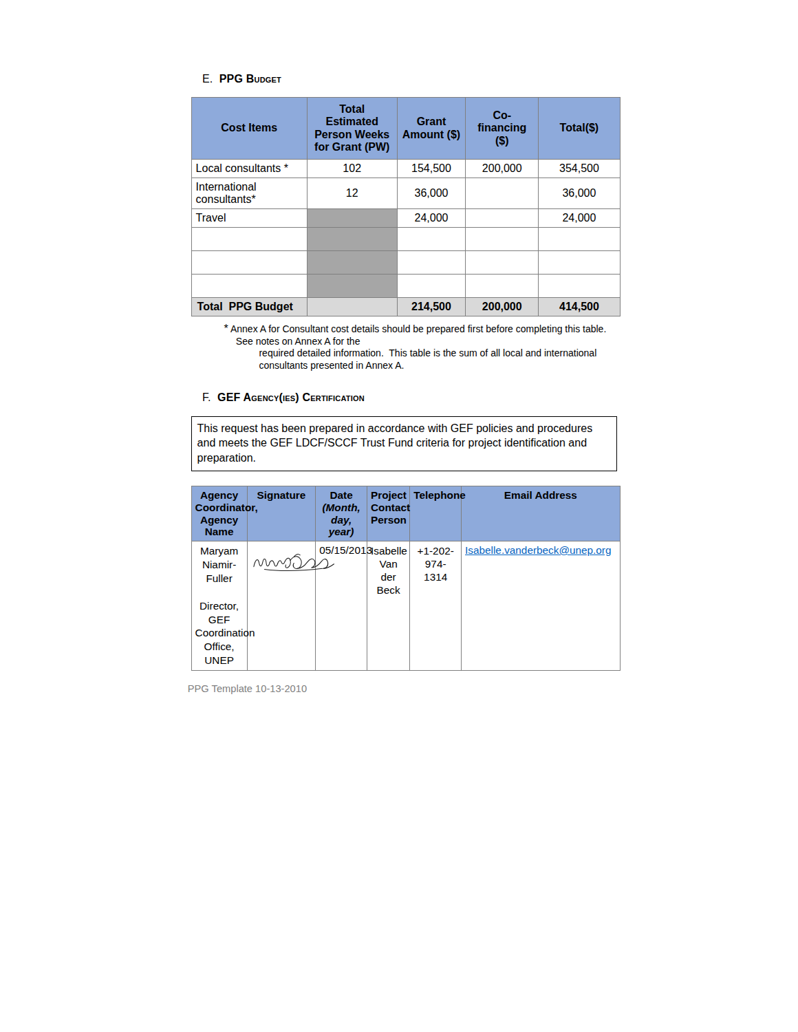E. PPG Budget
| Cost Items | Total Estimated Person Weeks for Grant (PW) | Grant Amount ($) | Co-financing ($) | Total($) |
| --- | --- | --- | --- | --- |
| Local consultants * | 102 | 154,500 | 200,000 | 354,500 |
| International consultants* | 12 | 36,000 | | 36,000 |
| Travel | | 24,000 | | 24,000 |
| Total PPG Budget | | 214,500 | 200,000 | 414,500 |
* Annex A for Consultant cost details should be prepared first before completing this table. See notes on Annex A for the required detailed information. This table is the sum of all local and international consultants presented in Annex A.
F. GEF Agency(ies) Certification
This request has been prepared in accordance with GEF policies and procedures and meets the GEF LDCF/SCCF Trust Fund criteria for project identification and preparation.
| Agency Coordinator, Agency Name | Signature | Date (Month, day, year) | Project Contact Person | Telephone | Email Address |
| --- | --- | --- | --- | --- | --- |
| Maryam Niamir-Fuller Director, GEF Coordination Office, UNEP | | 05/15/2013 | Isabelle Van der Beck | +1-202-974-1314 | Isabelle.vanderbeck@unep.org |
PPG Template 10-13-2010